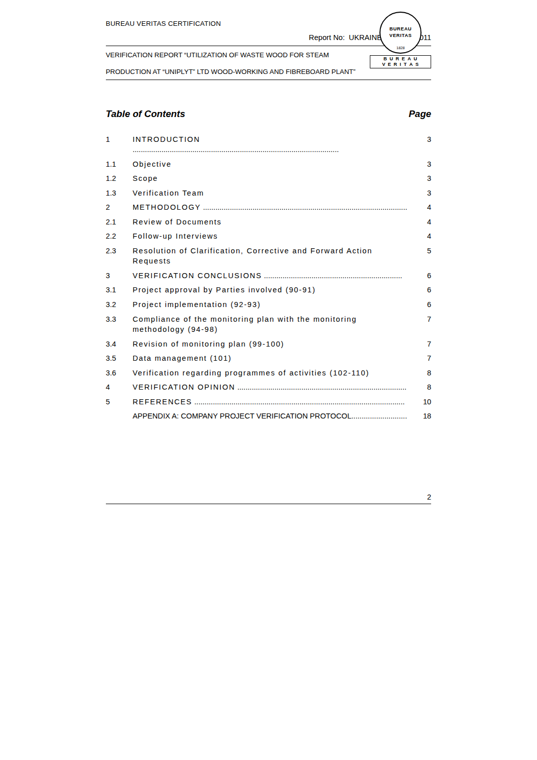BUREAU
VERITAS
1828
B U R E A U
V E R I T A S
BUREAU VERITAS CERTIFICATION
Report No: UKRAINE-ver/0161/2011
VERIFICATION REPORT “UTILIZATION OF WASTE WOOD FOR STEAM
PRODUCTION AT “UNIPLYT” LTD WOOD-WORKING AND FIBREBOARD PLANT”
Page
Table of Contents
| 1 | INTRODUCTION .................................................................................................... | 3 |
| 1.1 | Objective | 3 |
| 1.2 | Scope | 3 |
| 1.3 | Verification Team | 3 |
| 2 | METHODOLOGY ................................................................................................... | 4 |
| 2.1 | Review of Documents | 4 |
| 2.2 | Follow-up Interviews | 4 |
| 2.3 | Resolution of Clarification, Corrective and Forward Action Requests | 5 |
| 3 | VERIFICATION CONCLUSIONS ................................................................... | 6 |
| 3.1 | Project approval by Parties involved (90-91) | 6 |
| 3.2 | Project implementation (92-93) | 6 |
| 3.3 | Compliance of the monitoring plan with the monitoring methodology (94-98) | 7 |
| 3.4 | Revision of monitoring plan (99-100) | 7 |
| 3.5 | Data management (101) | 7 |
| 3.6 | Verification regarding programmes of activities (102-110) | 8 |
| 4 | VERIFICATION OPINION .................................................................................. | 8 |
| 5 | REFERENCES ...................................................................................................... | 10 |
| | APPENDIX A: COMPANY PROJECT VERIFICATION PROTOCOL........................... | 18 |
2